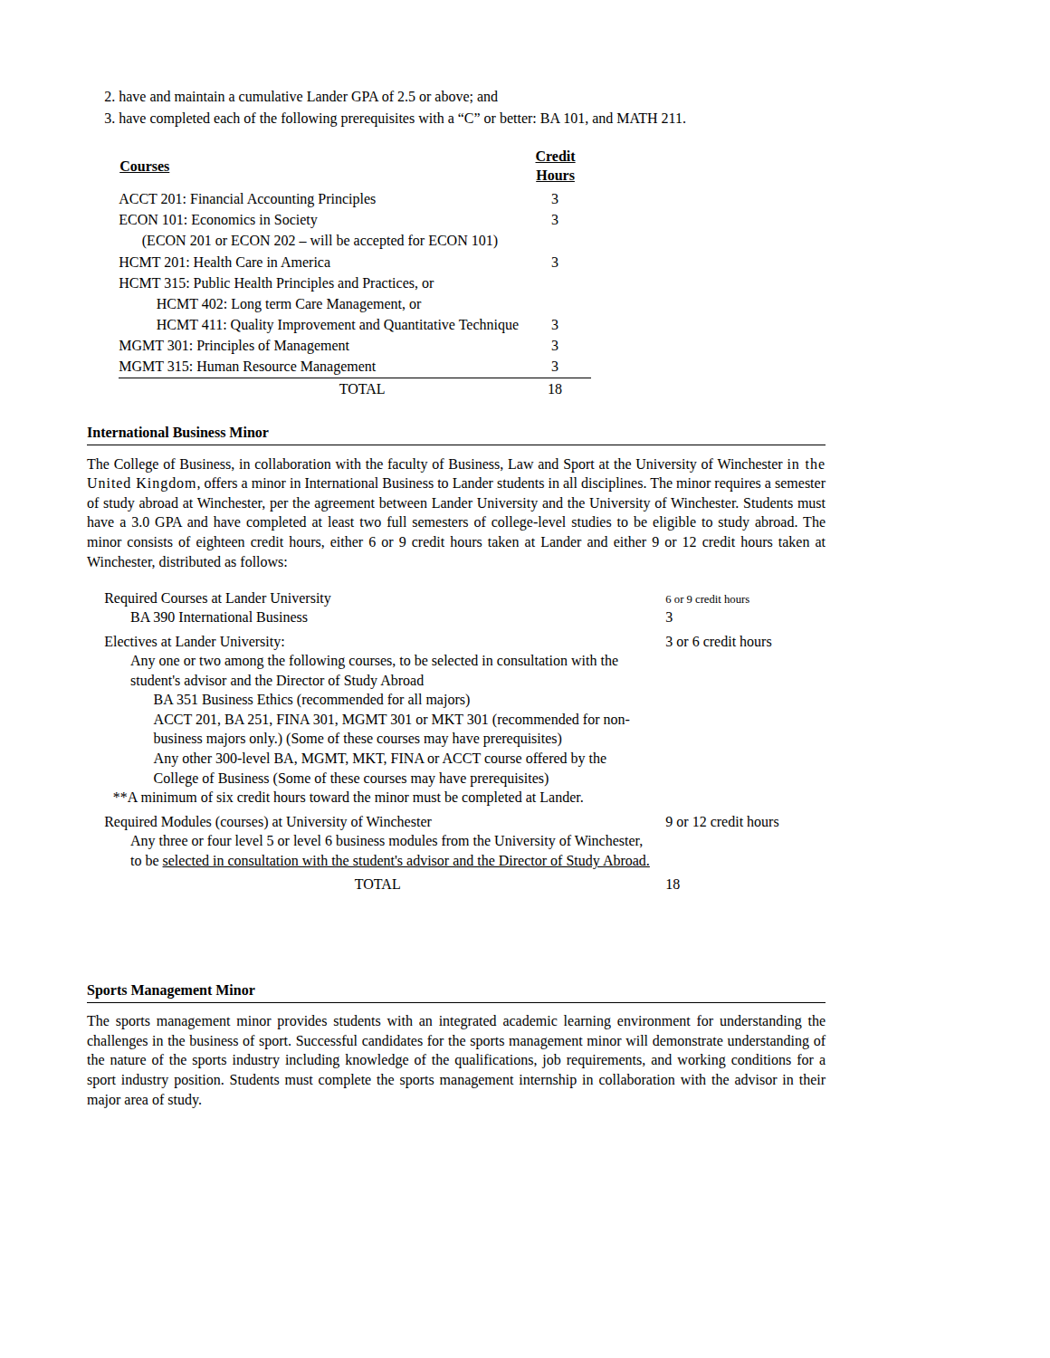have and maintain a cumulative Lander GPA of 2.5 or above; and
have completed each of the following prerequisites with a “C” or better: BA 101, and MATH 211.
| Courses | Credit Hours |
| --- | --- |
| ACCT 201: Financial Accounting Principles | 3 |
| ECON 101: Economics in Society | 3 |
| (ECON 201 or ECON 202 – will be accepted for ECON 101) | |
| HCMT 201: Health Care in America | 3 |
| HCMT 315: Public Health Principles and Practices, or | |
| HCMT 402: Long term Care Management, or | |
| HCMT 411: Quality Improvement and Quantitative Technique | 3 |
| MGMT 301: Principles of Management | 3 |
| MGMT 315: Human Resource Management | 3 |
| TOTAL | 18 |
International Business Minor
The College of Business, in collaboration with the faculty of Business, Law and Sport at the University of Winchester in the United Kingdom, offers a minor in International Business to Lander students in all disciplines. The minor requires a semester of study abroad at Winchester, per the agreement between Lander University and the University of Winchester. Students must have a 3.0 GPA and have completed at least two full semesters of college-level studies to be eligible to study abroad. The minor consists of eighteen credit hours, either 6 or 9 credit hours taken at Lander and either 9 or 12 credit hours taken at Winchester, distributed as follows:
| Required Courses at Lander University BA 390 International Business | 6 or 9 credit hours 3 |
| Electives at Lander University: Any one or two among the following courses, to be selected in consultation with the student's advisor and the Director of Study Abroad BA 351 Business Ethics (recommended for all majors) ACCT 201, BA 251, FINA 301, MGMT 301 or MKT 301 (recommended for non-business majors only.) (Some of these courses may have prerequisites) Any other 300-level BA, MGMT, MKT, FINA or ACCT course offered by the College of Business (Some of these courses may have prerequisites) **A minimum of six credit hours toward the minor must be completed at Lander. | 3 or 6 credit hours |
| Required Modules (courses) at University of Winchester Any three or four level 5 or level 6 business modules from the University of Winchester, to be selected in consultation with the student's advisor and the Director of Study Abroad. | 9 or 12 credit hours |
| TOTAL | 18 |
Sports Management Minor
The sports management minor provides students with an integrated academic learning environment for understanding the challenges in the business of sport. Successful candidates for the sports management minor will demonstrate understanding of the nature of the sports industry including knowledge of the qualifications, job requirements, and working conditions for a sport industry position. Students must complete the sports management internship in collaboration with the advisor in their major area of study.